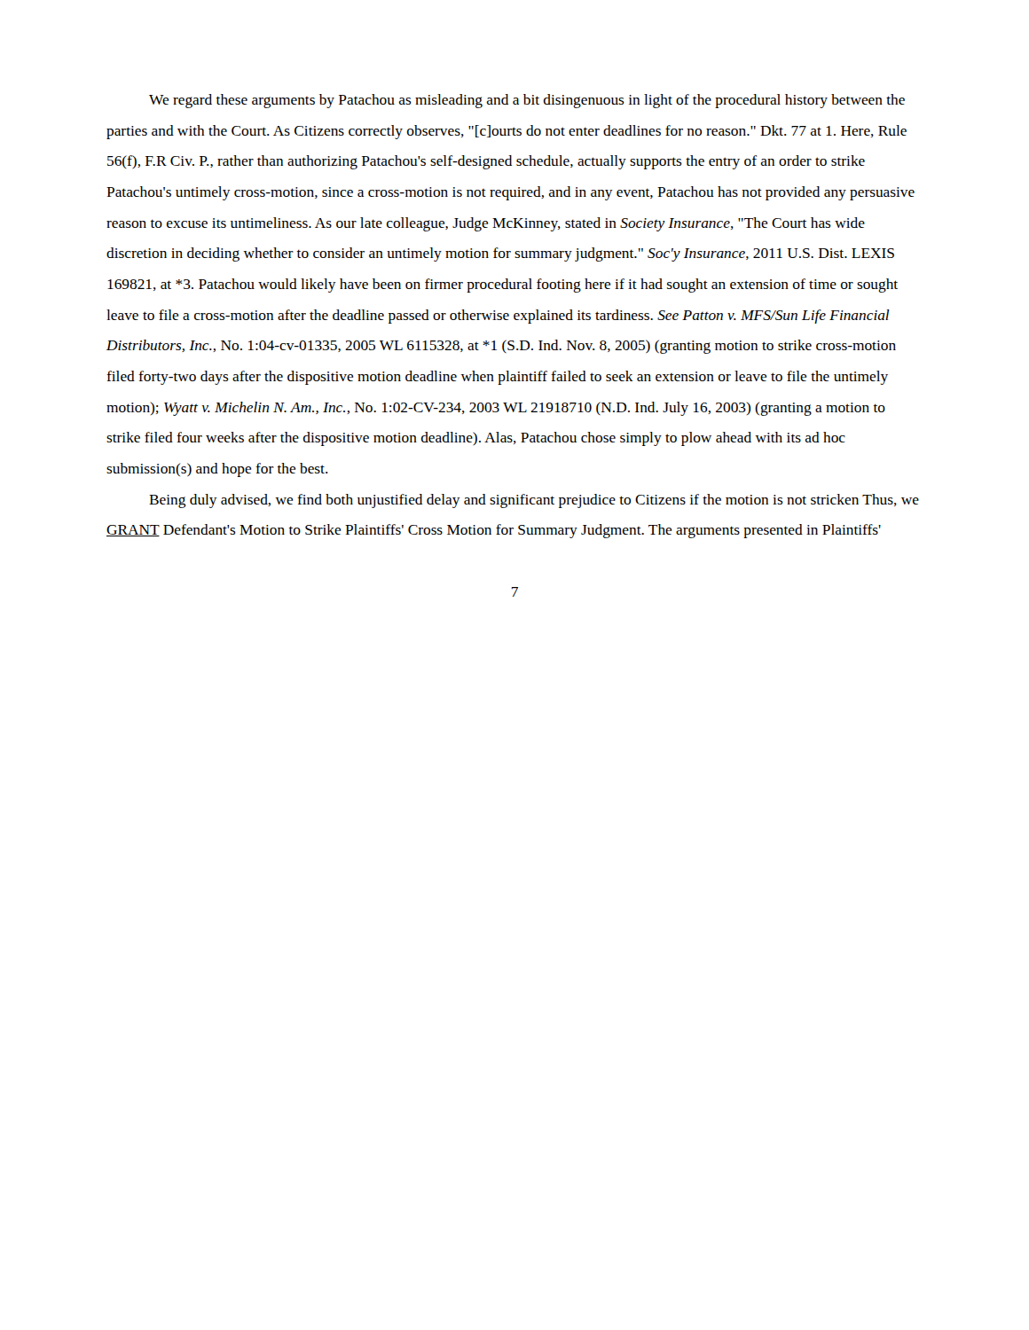We regard these arguments by Patachou as misleading and a bit disingenuous in light of the procedural history between the parties and with the Court. As Citizens correctly observes, "[c]ourts do not enter deadlines for no reason." Dkt. 77 at 1. Here, Rule 56(f), F.R Civ. P., rather than authorizing Patachou's self-designed schedule, actually supports the entry of an order to strike Patachou's untimely cross-motion, since a cross-motion is not required, and in any event, Patachou has not provided any persuasive reason to excuse its untimeliness. As our late colleague, Judge McKinney, stated in Society Insurance, "The Court has wide discretion in deciding whether to consider an untimely motion for summary judgment." Soc'y Insurance, 2011 U.S. Dist. LEXIS 169821, at *3. Patachou would likely have been on firmer procedural footing here if it had sought an extension of time or sought leave to file a cross-motion after the deadline passed or otherwise explained its tardiness. See Patton v. MFS/Sun Life Financial Distributors, Inc., No. 1:04-cv-01335, 2005 WL 6115328, at *1 (S.D. Ind. Nov. 8, 2005) (granting motion to strike cross-motion filed forty-two days after the dispositive motion deadline when plaintiff failed to seek an extension or leave to file the untimely motion); Wyatt v. Michelin N. Am., Inc., No. 1:02-CV-234, 2003 WL 21918710 (N.D. Ind. July 16, 2003) (granting a motion to strike filed four weeks after the dispositive motion deadline). Alas, Patachou chose simply to plow ahead with its ad hoc submission(s) and hope for the best.
Being duly advised, we find both unjustified delay and significant prejudice to Citizens if the motion is not stricken Thus, we GRANT Defendant's Motion to Strike Plaintiffs' Cross Motion for Summary Judgment. The arguments presented in Plaintiffs'
7